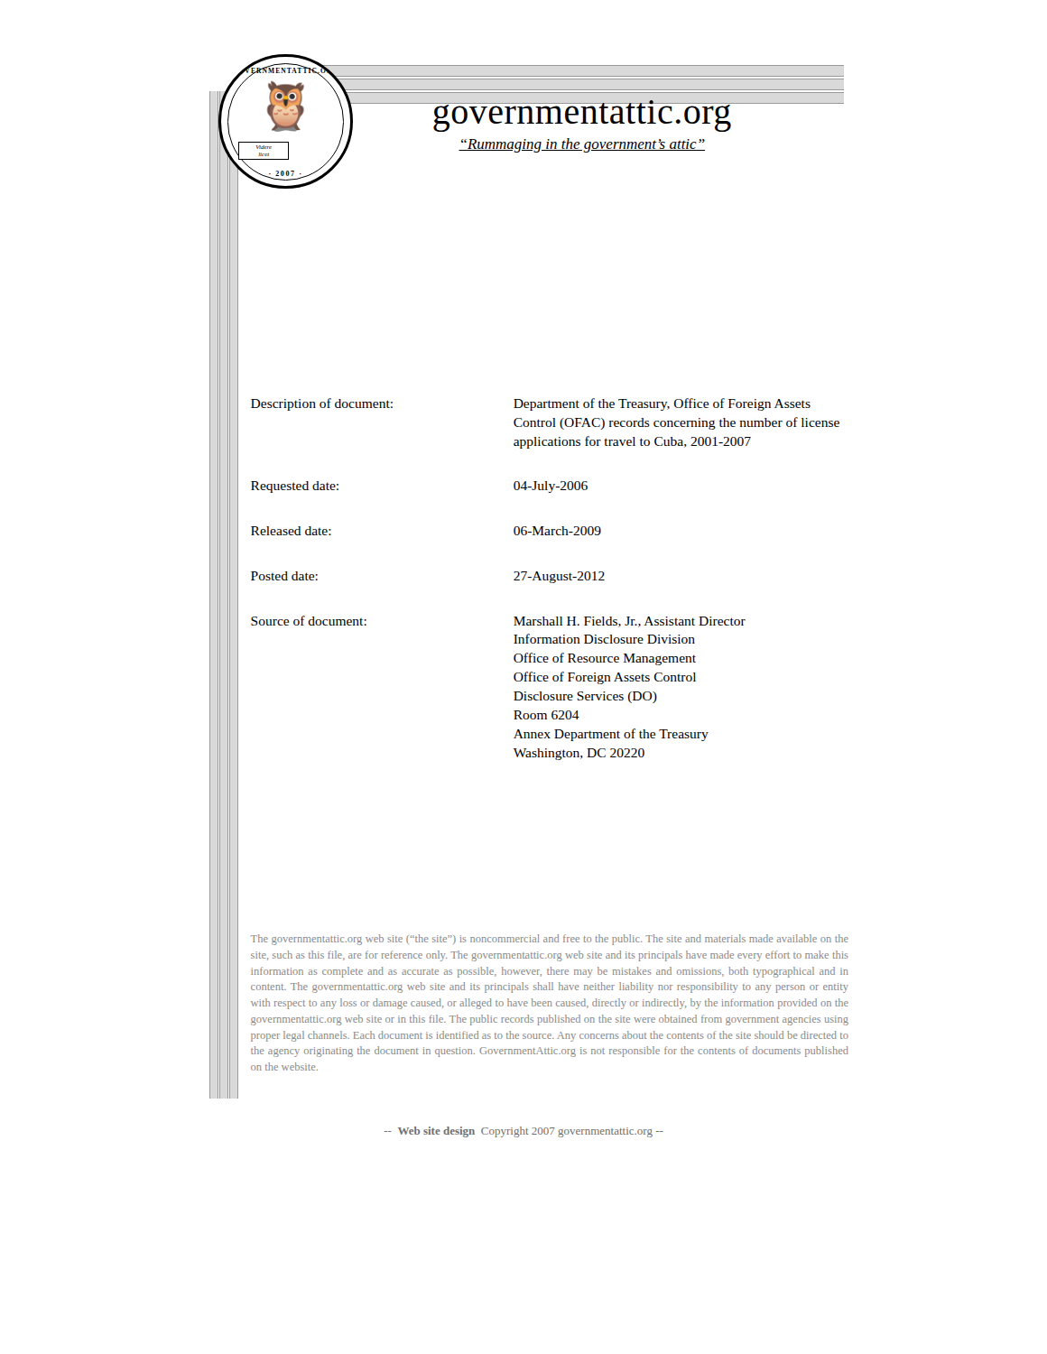GOVERNMENTATTIC.ORG
🦉
Videre
licet
· 2007 ·
governmentattic.org
“Rummaging in the government’s attic”
| Description of document: | Department of the Treasury, Office of Foreign Assets Control (OFAC) records concerning the number of license applications for travel to Cuba, 2001-2007 |
| Requested date: | 04-July-2006 |
| Released date: | 06-March-2009 |
| Posted date: | 27-August-2012 |
| Source of document: | Marshall H. Fields, Jr., Assistant Director Information Disclosure Division Office of Resource Management Office of Foreign Assets Control Disclosure Services (DO) Room 6204 Annex Department of the Treasury Washington, DC 20220 |
The governmentattic.org web site (“the site”) is noncommercial and free to the public. The site and materials made available on the site, such as this file, are for reference only. The governmentattic.org web site and its principals have made every effort to make this information as complete and as accurate as possible, however, there may be mistakes and omissions, both typographical and in content. The governmentattic.org web site and its principals shall have neither liability nor responsibility to any person or entity with respect to any loss or damage caused, or alleged to have been caused, directly or indirectly, by the information provided on the governmentattic.org web site or in this file. The public records published on the site were obtained from government agencies using proper legal channels. Each document is identified as to the source. Any concerns about the contents of the site should be directed to the agency originating the document in question. GovernmentAttic.org is not responsible for the contents of documents published on the website.
-- Web site design Copyright 2007 governmentattic.org --